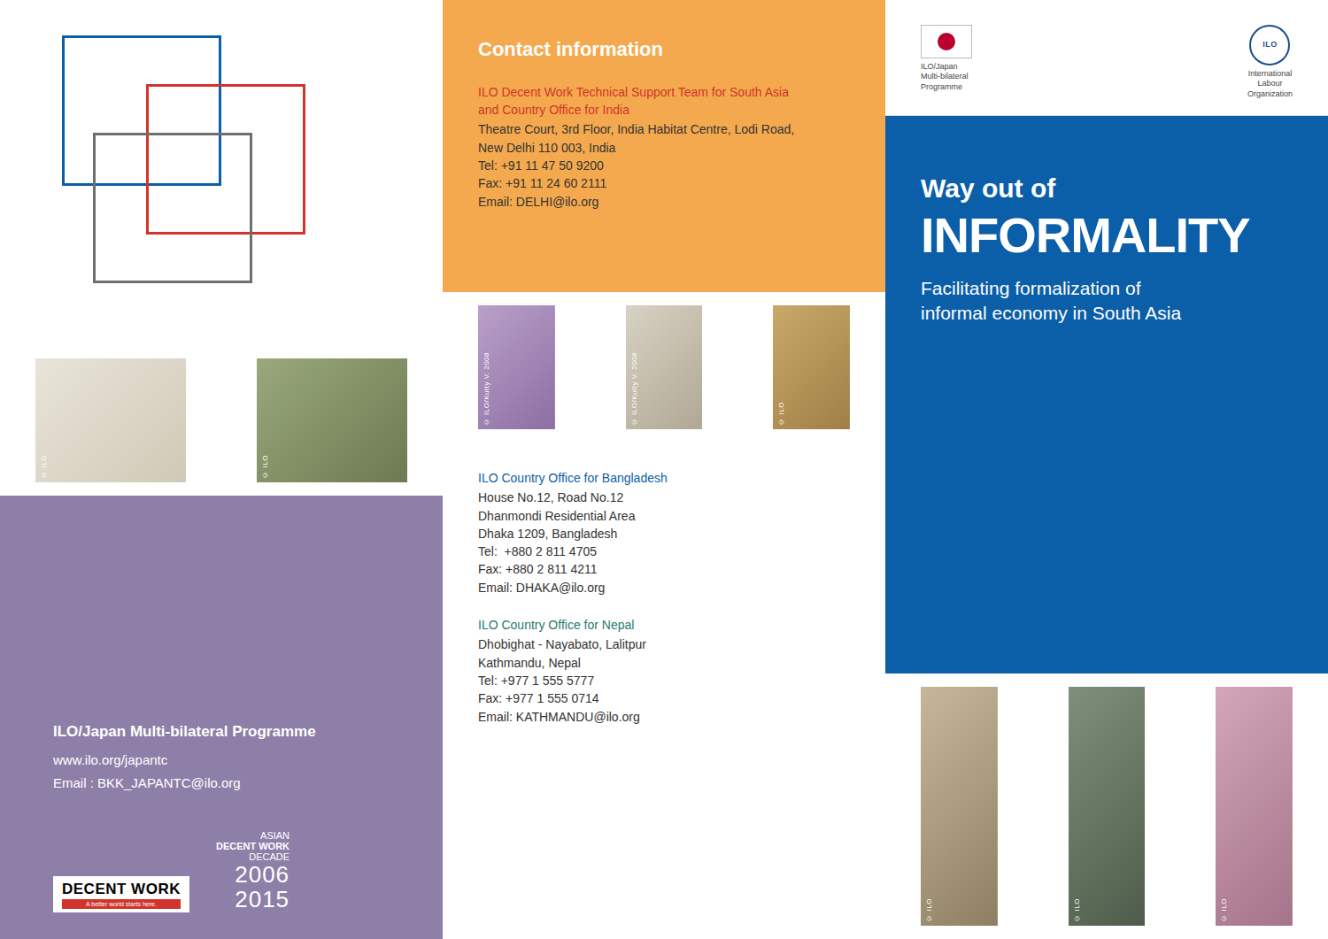© ILO
© ILO
ILO/Japan Multi-bilateral Programme
www.ilo.org/japantc
Email : BKK_JAPANTC@ilo.org
DECENT WORK A better world starts here.
ASIAN
DECENT WORK
DECADE 20062015
Contact information
ILO Decent Work Technical Support Team for South Asia
and Country Office for India Theatre Court, 3rd Floor, India Habitat Centre, Lodi Road,
New Delhi 110 003, India
Tel: +91 11 47 50 9200
Fax: +91 11 24 60 2111
Email: DELHI@ilo.org
© ILO/Kutty V. 2008
© ILO/Kutty V. 2008
© ILO
ILO Country Office for Bangladesh House No.12, Road No.12
Dhanmondi Residential Area
Dhaka 1209, Bangladesh
Tel: +880 2 811 4705
Fax: +880 2 811 4211
Email: DHAKA@ilo.org
ILO Country Office for Nepal Dhobighat - Nayabato, Lalitpur
Kathmandu, Nepal
Tel: +977 1 555 5777
Fax: +977 1 555 0714
Email: KATHMANDU@ilo.org
ILO/Japan
Multi-bilateral
Programme
ILO
International
Labour
Organization
Way out of
INFORMALITY
Facilitating formalization of
informal economy in South Asia
© ILO
© ILO
© ILO